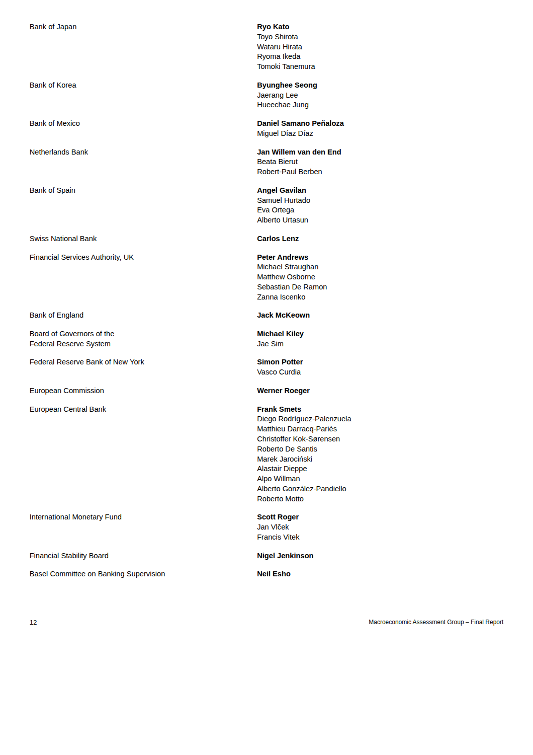| Bank of Japan | Ryo Kato Toyo Shirota Wataru Hirata Ryoma Ikeda Tomoki Tanemura |
| Bank of Korea | Byunghee Seong Jaerang Lee Hueechae Jung |
| Bank of Mexico | Daniel Samano Peñaloza Miguel Díaz Díaz |
| Netherlands Bank | Jan Willem van den End Beata Bierut Robert-Paul Berben |
| Bank of Spain | Angel Gavilan Samuel Hurtado Eva Ortega Alberto Urtasun |
| Swiss National Bank | Carlos Lenz |
| Financial Services Authority, UK | Peter Andrews Michael Straughan Matthew Osborne Sebastian De Ramon Zanna Iscenko |
| Bank of England | Jack McKeown |
| Board of Governors of the Federal Reserve System | Michael Kiley Jae Sim |
| Federal Reserve Bank of New York | Simon Potter Vasco Curdia |
| European Commission | Werner Roeger |
| European Central Bank | Frank Smets Diego Rodríguez-Palenzuela Matthieu Darracq-Pariès Christoffer Kok-Sørensen Roberto De Santis Marek Jarociński Alastair Dieppe Alpo Willman Alberto González-Pandiello Roberto Motto |
| International Monetary Fund | Scott Roger Jan Vlček Francis Vitek |
| Financial Stability Board | Nigel Jenkinson |
| Basel Committee on Banking Supervision | Neil Esho |
12 Macroeconomic Assessment Group – Final Report